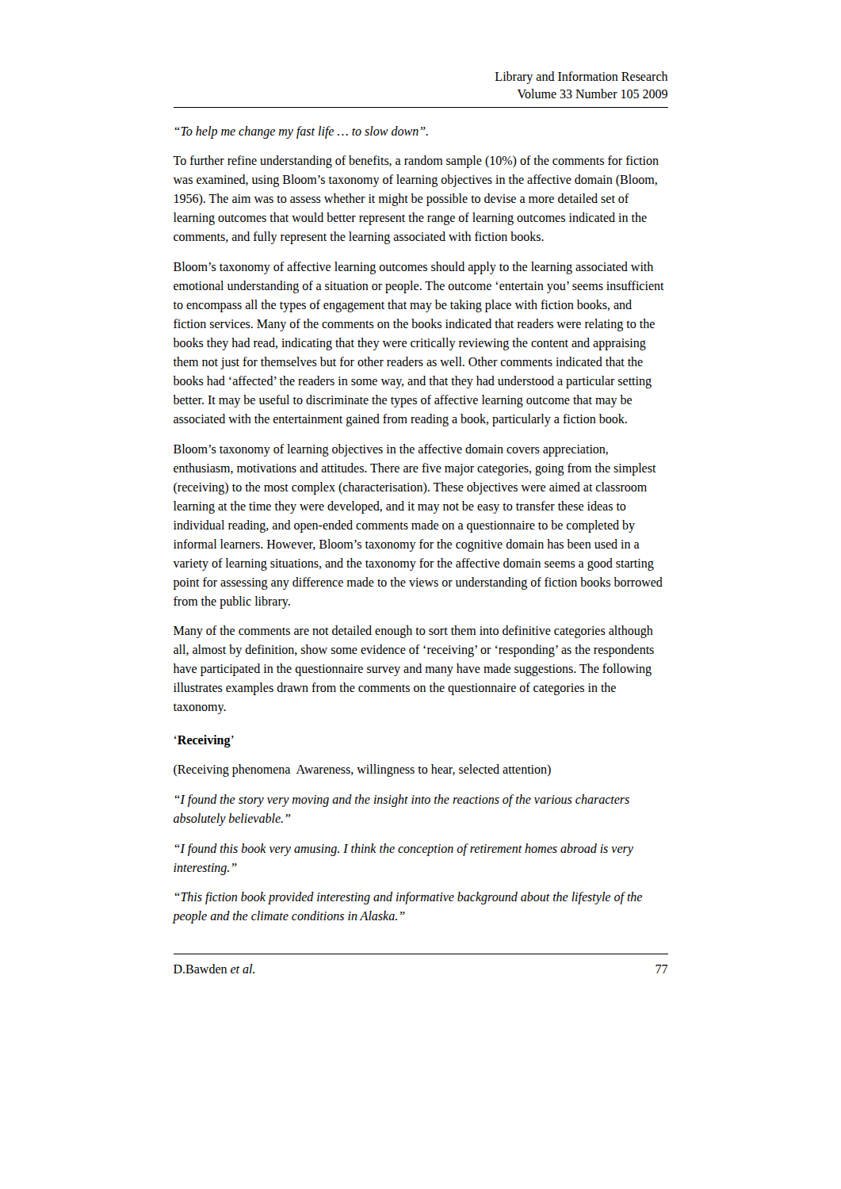Library and Information Research Volume 33 Number 105 2009
“To help me change my fast life … to slow down”.
To further refine understanding of benefits, a random sample (10%) of the comments for fiction was examined, using Bloom’s taxonomy of learning objectives in the affective domain (Bloom, 1956). The aim was to assess whether it might be possible to devise a more detailed set of learning outcomes that would better represent the range of learning outcomes indicated in the comments, and fully represent the learning associated with fiction books.
Bloom’s taxonomy of affective learning outcomes should apply to the learning associated with emotional understanding of a situation or people. The outcome ‘entertain you’ seems insufficient to encompass all the types of engagement that may be taking place with fiction books, and fiction services. Many of the comments on the books indicated that readers were relating to the books they had read, indicating that they were critically reviewing the content and appraising them not just for themselves but for other readers as well. Other comments indicated that the books had ‘affected’ the readers in some way, and that they had understood a particular setting better. It may be useful to discriminate the types of affective learning outcome that may be associated with the entertainment gained from reading a book, particularly a fiction book.
Bloom’s taxonomy of learning objectives in the affective domain covers appreciation, enthusiasm, motivations and attitudes. There are five major categories, going from the simplest (receiving) to the most complex (characterisation). These objectives were aimed at classroom learning at the time they were developed, and it may not be easy to transfer these ideas to individual reading, and open-ended comments made on a questionnaire to be completed by informal learners. However, Bloom’s taxonomy for the cognitive domain has been used in a variety of learning situations, and the taxonomy for the affective domain seems a good starting point for assessing any difference made to the views or understanding of fiction books borrowed from the public library.
Many of the comments are not detailed enough to sort them into definitive categories although all, almost by definition, show some evidence of ‘receiving’ or ‘responding’ as the respondents have participated in the questionnaire survey and many have made suggestions. The following illustrates examples drawn from the comments on the questionnaire of categories in the taxonomy.
‘Receiving’
(Receiving phenomena Awareness, willingness to hear, selected attention)
“I found the story very moving and the insight into the reactions of the various characters absolutely believable.”
“I found this book very amusing. I think the conception of retirement homes abroad is very interesting.”
“This fiction book provided interesting and informative background about the lifestyle of the people and the climate conditions in Alaska.”
D.Bawden et al. 77